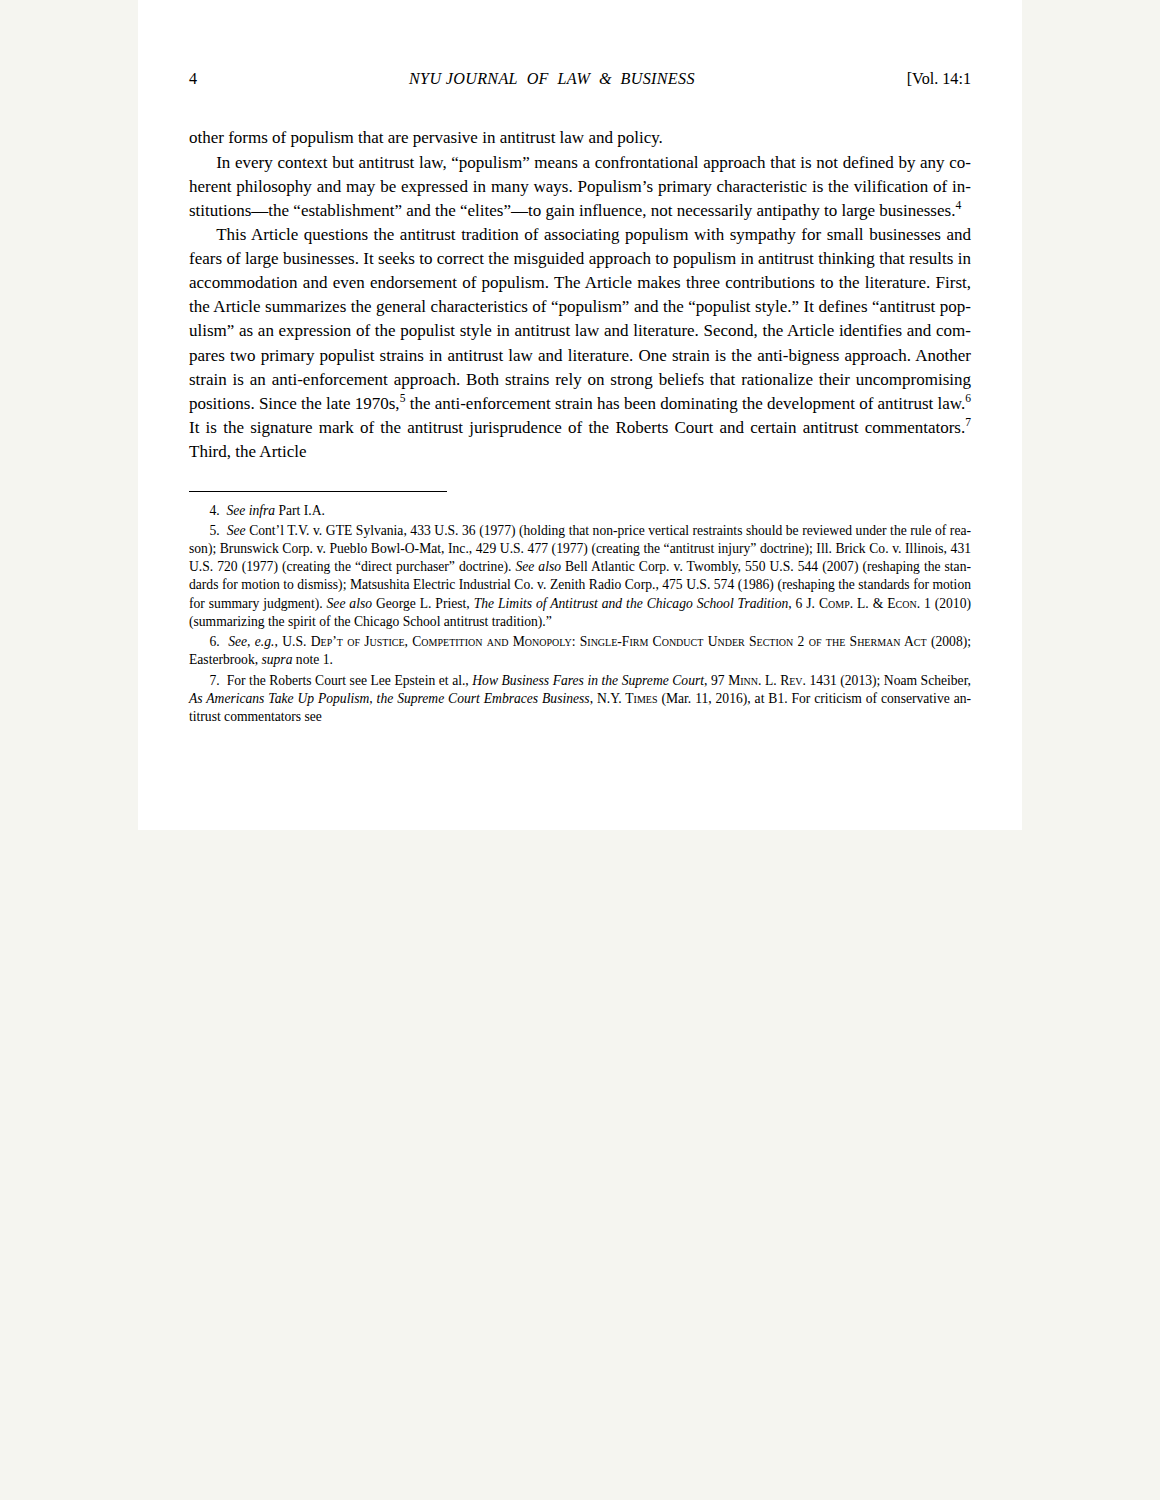4 NYU JOURNAL OF LAW & BUSINESS [Vol. 14:1
other forms of populism that are pervasive in antitrust law and policy.
In every context but antitrust law, “populism” means a confrontational approach that is not defined by any coherent philosophy and may be expressed in many ways. Populism’s primary characteristic is the vilification of institutions—the “establishment” and the “elites”—to gain influence, not necessarily antipathy to large businesses.4
This Article questions the antitrust tradition of associating populism with sympathy for small businesses and fears of large businesses. It seeks to correct the misguided approach to populism in antitrust thinking that results in accommodation and even endorsement of populism. The Article makes three contributions to the literature. First, the Article summarizes the general characteristics of “populism” and the “populist style.” It defines “antitrust populism” as an expression of the populist style in antitrust law and literature. Second, the Article identifies and compares two primary populist strains in antitrust law and literature. One strain is the anti-bigness approach. Another strain is an anti-enforcement approach. Both strains rely on strong beliefs that rationalize their uncompromising positions. Since the late 1970s,5 the anti-enforcement strain has been dominating the development of antitrust law.6 It is the signature mark of the antitrust jurisprudence of the Roberts Court and certain antitrust commentators.7 Third, the Article
4. See infra Part I.A.
5. See Cont’l T.V. v. GTE Sylvania, 433 U.S. 36 (1977) (holding that non-price vertical restraints should be reviewed under the rule of reason); Brunswick Corp. v. Pueblo Bowl-O-Mat, Inc., 429 U.S. 477 (1977) (creating the “antitrust injury” doctrine); Ill. Brick Co. v. Illinois, 431 U.S. 720 (1977) (creating the “direct purchaser” doctrine). See also Bell Atlantic Corp. v. Twombly, 550 U.S. 544 (2007) (reshaping the standards for motion to dismiss); Matsushita Electric Industrial Co. v. Zenith Radio Corp., 475 U.S. 574 (1986) (reshaping the standards for motion for summary judgment). See also George L. Priest, The Limits of Antitrust and the Chicago School Tradition, 6 J. Comp. L. & Econ. 1 (2010) (summarizing the spirit of the Chicago School antitrust tradition).”
6. See, e.g., U.S. Dep’t of Justice, Competition and Monopoly: Single-Firm Conduct Under Section 2 of the Sherman Act (2008); Easterbrook, supra note 1.
7. For the Roberts Court see Lee Epstein et al., How Business Fares in the Supreme Court, 97 Minn. L. Rev. 1431 (2013); Noam Scheiber, As Americans Take Up Populism, the Supreme Court Embraces Business, N.Y. Times (Mar. 11, 2016), at B1. For criticism of conservative antitrust commentators see